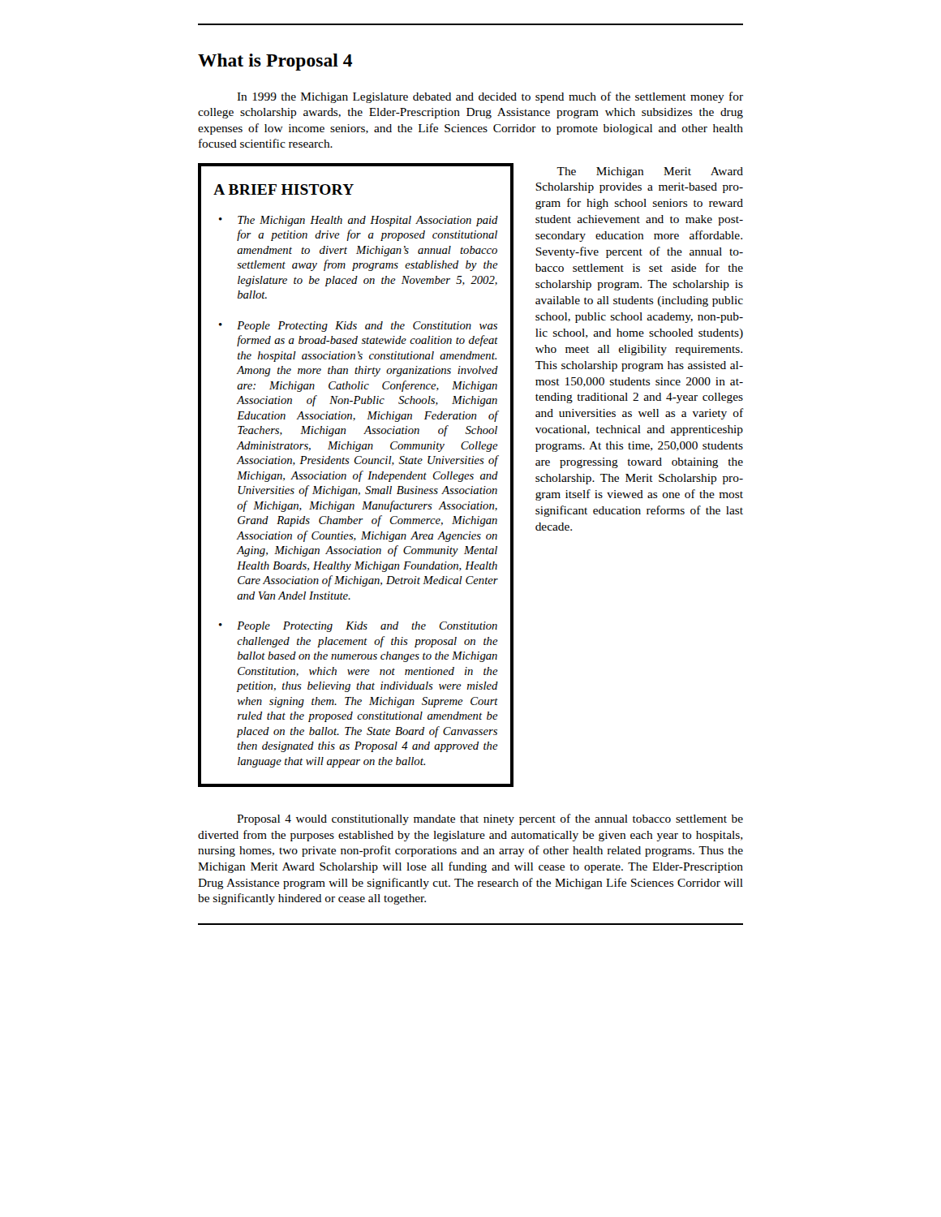What is Proposal 4
In 1999 the Michigan Legislature debated and decided to spend much of the settlement money for college scholarship awards, the Elder-Prescription Drug Assistance program which subsidizes the drug expenses of low income seniors, and the Life Sciences Corridor to promote biological and other health focused scientific research.
A BRIEF HISTORY
The Michigan Health and Hospital Association paid for a petition drive for a proposed constitutional amendment to divert Michigan’s annual tobacco settlement away from programs established by the legislature to be placed on the November 5, 2002, ballot.
People Protecting Kids and the Constitution was formed as a broad-based statewide coalition to defeat the hospital association’s constitutional amendment. Among the more than thirty organizations involved are: Michigan Catholic Conference, Michigan Association of Non-Public Schools, Michigan Education Association, Michigan Federation of Teachers, Michigan Association of School Administrators, Michigan Community College Association, Presidents Council, State Universities of Michigan, Association of Independent Colleges and Universities of Michigan, Small Business Association of Michigan, Michigan Manufacturers Association, Grand Rapids Chamber of Commerce, Michigan Association of Counties, Michigan Area Agencies on Aging, Michigan Association of Community Mental Health Boards, Healthy Michigan Foundation, Health Care Association of Michigan, Detroit Medical Center and Van Andel Institute.
People Protecting Kids and the Constitution challenged the placement of this proposal on the ballot based on the numerous changes to the Michigan Constitution, which were not mentioned in the petition, thus believing that individuals were misled when signing them. The Michigan Supreme Court ruled that the proposed constitutional amendment be placed on the ballot. The State Board of Canvassers then designated this as Proposal 4 and approved the language that will appear on the ballot.
The Michigan Merit Award Scholarship provides a merit-based program for high school seniors to reward student achievement and to make post-secondary ed­ucation more affordable. Seventy-five percent of the annual tobacco settlement is set aside for the scholarship program. The scholarship is available to all students (including public school, public school academy, non-public school, and home schooled students) who meet all eligibility requirements. This scholarship program has assisted almost 150,000 students since 2000 in attending traditional 2 and 4-year colleges and universities as well as a variety of vocational, technical and apprenticeship programs. At this time, 250,000 students are progressing toward obtaining the scholarship. The Merit Scholarship program itself is viewed as one of the most significant education reforms of the last decade.
Proposal 4 would constitutionally mandate that ninety percent of the annual tobacco settlement be diverted from the purposes established by the legislature and automatically be given each year to hospitals, nursing homes, two private non-profit corporations and an array of other health related programs. Thus the Michigan Merit Award Scholarship will lose all funding and will cease to operate. The Elder-Prescription Drug Assistance program will be significantly cut. The research of the Michigan Life Sciences Corridor will be significantly hindered or cease all together.